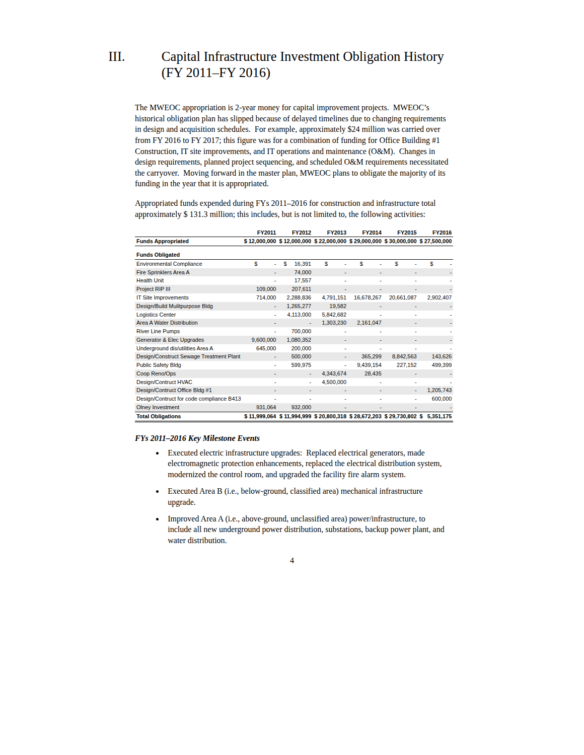III. Capital Infrastructure Investment Obligation History (FY 2011–FY 2016)
The MWEOC appropriation is 2-year money for capital improvement projects. MWEOC’s historical obligation plan has slipped because of delayed timelines due to changing requirements in design and acquisition schedules. For example, approximately $24 million was carried over from FY 2016 to FY 2017; this figure was for a combination of funding for Office Building #1 Construction, IT site improvements, and IT operations and maintenance (O&M). Changes in design requirements, planned project sequencing, and scheduled O&M requirements necessitated the carryover. Moving forward in the master plan, MWEOC plans to obligate the majority of its funding in the year that it is appropriated.
Appropriated funds expended during FYs 2011–2016 for construction and infrastructure total approximately $ 131.3 million; this includes, but is not limited to, the following activities:
| | FY2011 | FY2012 | FY2013 | FY2014 | FY2015 | FY2016 |
| --- | --- | --- | --- | --- | --- | --- |
| Funds Appropriated | $ 12,000,000 | $ 12,000,000 | $ 22,000,000 | $ 29,000,000 | $ 30,000,000 | $ 27,500,000 |
| Funds Obligated | | | | | | |
| Environmental Compliance | $ - | $ 16,391 | $ - | $ - | $ - | $ - |
| Fire Sprinklers Area A | - | 74,000 | - | - | - | - |
| Health Unit | - | 17,557 | - | - | - | - |
| Project RIP III | 109,000 | 207,611 | - | - | - | - |
| IT Site Improvements | 714,000 | 2,288,836 | 4,791,151 | 16,678,267 | 20,661,087 | 2,902,407 |
| Design/Build Mulitpurpose Bldg | - | 1,265,277 | 19,582 | - | - | - |
| Logistics Center | - | 4,113,000 | 5,842,682 | - | - | - |
| Area A Water Distribution | - | - | 1,303,230 | 2,161,047 | - | - |
| River Line Pumps | - | 700,000 | - | - | - | - |
| Generator & Elec Upgrades | 9,600,000 | 1,080,352 | - | - | - | - |
| Underground dis/utilities Area A | 645,000 | 200,000 | - | - | - | - |
| Design/Construct Sewage Treatment Plant | - | 500,000 | - | 365,299 | 8,842,563 | 143,626 |
| Public Safety Bldg | - | 599,975 | - | 9,439,154 | 227,152 | 499,399 |
| Coop Reno/Ops | - | - | 4,343,674 | 28,435 | - | - |
| Design/Contruct HVAC | - | - | 4,500,000 | - | - | - |
| Design/Contruct Office Bldg #1 | - | - | - | - | - | 1,205,743 |
| Design/Contruct for code compliance B413 | - | - | - | - | - | 600,000 |
| Olney Investment | 931,064 | 932,000 | - | - | - | - |
| Total Obligations | $ 11,999,064 | $ 11,994,999 | $ 20,800,318 | $ 28,672,203 | $ 29,730,802 | $ 5,351,175 |
FYs 2011–2016 Key Milestone Events
Executed electric infrastructure upgrades: Replaced electrical generators, made electromagnetic protection enhancements, replaced the electrical distribution system, modernized the control room, and upgraded the facility fire alarm system.
Executed Area B (i.e., below-ground, classified area) mechanical infrastructure upgrade.
Improved Area A (i.e., above-ground, unclassified area) power/infrastructure, to include all new underground power distribution, substations, backup power plant, and water distribution.
4